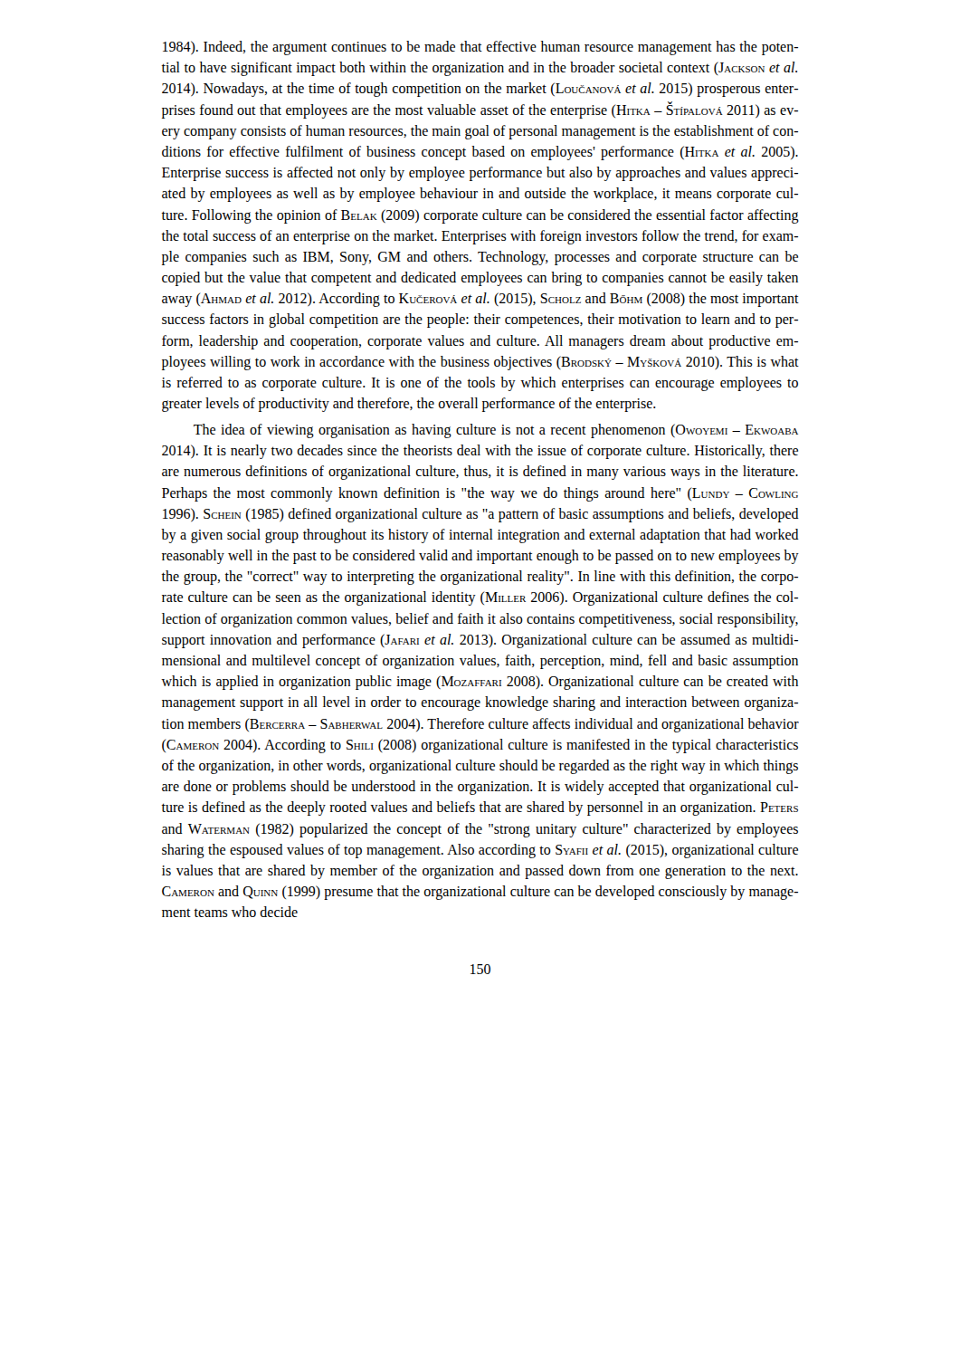1984). Indeed, the argument continues to be made that effective human resource management has the potential to have significant impact both within the organization and in the broader societal context (Jackson et al. 2014). Nowadays, at the time of tough competition on the market (Loučanová et al. 2015) prosperous enterprises found out that employees are the most valuable asset of the enterprise (Hitka – Štípalová 2011) as every company consists of human resources, the main goal of personal management is the establishment of conditions for effective fulfilment of business concept based on employees' performance (Hitka et al. 2005). Enterprise success is affected not only by employee performance but also by approaches and values appreciated by employees as well as by employee behaviour in and outside the workplace, it means corporate culture. Following the opinion of Belak (2009) corporate culture can be considered the essential factor affecting the total success of an enterprise on the market. Enterprises with foreign investors follow the trend, for example companies such as IBM, Sony, GM and others. Technology, processes and corporate structure can be copied but the value that competent and dedicated employees can bring to companies cannot be easily taken away (Ahmad et al. 2012). According to Kučerová et al. (2015), Scholz and Bőhm (2008) the most important success factors in global competition are the people: their competences, their motivation to learn and to perform, leadership and cooperation, corporate values and culture. All managers dream about productive employees willing to work in accordance with the business objectives (Brodský – Myšková 2010). This is what is referred to as corporate culture. It is one of the tools by which enterprises can encourage employees to greater levels of productivity and therefore, the overall performance of the enterprise.
The idea of viewing organisation as having culture is not a recent phenomenon (Owoyemi – Ekwoaba 2014). It is nearly two decades since the theorists deal with the issue of corporate culture. Historically, there are numerous definitions of organizational culture, thus, it is defined in many various ways in the literature. Perhaps the most commonly known definition is "the way we do things around here" (Lundy – Cowling 1996). Schein (1985) defined organizational culture as "a pattern of basic assumptions and beliefs, developed by a given social group throughout its history of internal integration and external adaptation that had worked reasonably well in the past to be considered valid and important enough to be passed on to new employees by the group, the "correct" way to interpreting the organizational reality". In line with this definition, the corporate culture can be seen as the organizational identity (Miller 2006). Organizational culture defines the collection of organization common values, belief and faith it also contains competitiveness, social responsibility, support innovation and performance (Jafari et al. 2013). Organizational culture can be assumed as multidimensional and multilevel concept of organization values, faith, perception, mind, fell and basic assumption which is applied in organization public image (Mozaffari 2008). Organizational culture can be created with management support in all level in order to encourage knowledge sharing and interaction between organization members (Bercerra – Sabherwal 2004). Therefore culture affects individual and organizational behavior (Cameron 2004). According to Shili (2008) organizational culture is manifested in the typical characteristics of the organization, in other words, organizational culture should be regarded as the right way in which things are done or problems should be understood in the organization. It is widely accepted that organizational culture is defined as the deeply rooted values and beliefs that are shared by personnel in an organization. Peters and Waterman (1982) popularized the concept of the "strong unitary culture" characterized by employees sharing the espoused values of top management. Also according to Syafii et al. (2015), organizational culture is values that are shared by member of the organization and passed down from one generation to the next. Cameron and Quinn (1999) presume that the organizational culture can be developed consciously by management teams who decide
150